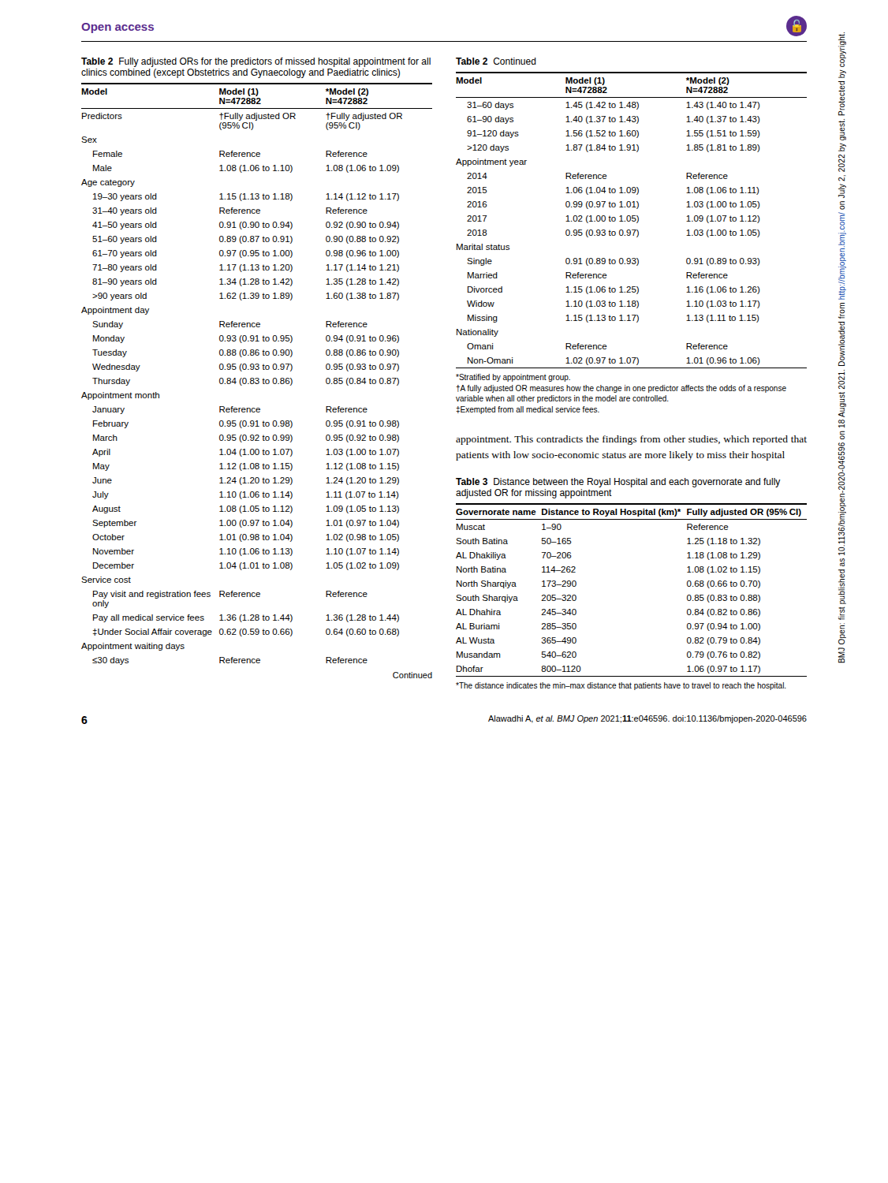BMJ Open: first published as 10.1136/bmjopen-2020-046596 on 18 August 2021. Downloaded from http://bmjopen.bmj.com/ on July 2, 2022 by guest. Protected by copyright.
Open access
🔓
Table 2 Fully adjusted ORs for the predictors of missed hospital appointment for all clinics combined (except Obstetrics and Gynaecology and Paediatric clinics)
| Model | Model (1) N=472882 | *Model (2) N=472882 |
| --- | --- | --- |
| Predictors | †Fully adjusted OR (95% CI) | †Fully adjusted OR (95% CI) |
| Sex |
| Female | Reference | Reference |
| Male | 1.08 (1.06 to 1.10) | 1.08 (1.06 to 1.09) |
| Age category |
| 19–30 years old | 1.15 (1.13 to 1.18) | 1.14 (1.12 to 1.17) |
| 31–40 years old | Reference | Reference |
| 41–50 years old | 0.91 (0.90 to 0.94) | 0.92 (0.90 to 0.94) |
| 51–60 years old | 0.89 (0.87 to 0.91) | 0.90 (0.88 to 0.92) |
| 61–70 years old | 0.97 (0.95 to 1.00) | 0.98 (0.96 to 1.00) |
| 71–80 years old | 1.17 (1.13 to 1.20) | 1.17 (1.14 to 1.21) |
| 81–90 years old | 1.34 (1.28 to 1.42) | 1.35 (1.28 to 1.42) |
| >90 years old | 1.62 (1.39 to 1.89) | 1.60 (1.38 to 1.87) |
| Appointment day |
| Sunday | Reference | Reference |
| Monday | 0.93 (0.91 to 0.95) | 0.94 (0.91 to 0.96) |
| Tuesday | 0.88 (0.86 to 0.90) | 0.88 (0.86 to 0.90) |
| Wednesday | 0.95 (0.93 to 0.97) | 0.95 (0.93 to 0.97) |
| Thursday | 0.84 (0.83 to 0.86) | 0.85 (0.84 to 0.87) |
| Appointment month |
| January | Reference | Reference |
| February | 0.95 (0.91 to 0.98) | 0.95 (0.91 to 0.98) |
| March | 0.95 (0.92 to 0.99) | 0.95 (0.92 to 0.98) |
| April | 1.04 (1.00 to 1.07) | 1.03 (1.00 to 1.07) |
| May | 1.12 (1.08 to 1.15) | 1.12 (1.08 to 1.15) |
| June | 1.24 (1.20 to 1.29) | 1.24 (1.20 to 1.29) |
| July | 1.10 (1.06 to 1.14) | 1.11 (1.07 to 1.14) |
| August | 1.08 (1.05 to 1.12) | 1.09 (1.05 to 1.13) |
| September | 1.00 (0.97 to 1.04) | 1.01 (0.97 to 1.04) |
| October | 1.01 (0.98 to 1.04) | 1.02 (0.98 to 1.05) |
| November | 1.10 (1.06 to 1.13) | 1.10 (1.07 to 1.14) |
| December | 1.04 (1.01 to 1.08) | 1.05 (1.02 to 1.09) |
| Service cost |
| Pay visit and registration fees only | Reference | Reference |
| Pay all medical service fees | 1.36 (1.28 to 1.44) | 1.36 (1.28 to 1.44) |
| ‡Under Social Affair coverage | 0.62 (0.59 to 0.66) | 0.64 (0.60 to 0.68) |
| Appointment waiting days |
| ≤30 days | Reference | Reference |
Continued
Table 2 Continued
| Model | Model (1) N=472882 | *Model (2) N=472882 |
| --- | --- | --- |
| 31–60 days | 1.45 (1.42 to 1.48) | 1.43 (1.40 to 1.47) |
| 61–90 days | 1.40 (1.37 to 1.43) | 1.40 (1.37 to 1.43) |
| 91–120 days | 1.56 (1.52 to 1.60) | 1.55 (1.51 to 1.59) |
| >120 days | 1.87 (1.84 to 1.91) | 1.85 (1.81 to 1.89) |
| Appointment year |
| 2014 | Reference | Reference |
| 2015 | 1.06 (1.04 to 1.09) | 1.08 (1.06 to 1.11) |
| 2016 | 0.99 (0.97 to 1.01) | 1.03 (1.00 to 1.05) |
| 2017 | 1.02 (1.00 to 1.05) | 1.09 (1.07 to 1.12) |
| 2018 | 0.95 (0.93 to 0.97) | 1.03 (1.00 to 1.05) |
| Marital status |
| Single | 0.91 (0.89 to 0.93) | 0.91 (0.89 to 0.93) |
| Married | Reference | Reference |
| Divorced | 1.15 (1.06 to 1.25) | 1.16 (1.06 to 1.26) |
| Widow | 1.10 (1.03 to 1.18) | 1.10 (1.03 to 1.17) |
| Missing | 1.15 (1.13 to 1.17) | 1.13 (1.11 to 1.15) |
| Nationality |
| Omani | Reference | Reference |
| Non-Omani | 1.02 (0.97 to 1.07) | 1.01 (0.96 to 1.06) |
| *Stratified by appointment group. †A fully adjusted OR measures how the change in one predictor affects the odds of a response variable when all other predictors in the model are controlled. ‡Exempted from all medical service fees. |
appointment. This contradicts the findings from other studies, which reported that patients with low socio-economic status are more likely to miss their hospital
Table 3 Distance between the Royal Hospital and each governorate and fully adjusted OR for missing appointment
| Governorate name | Distance to Royal Hospital (km)* | Fully adjusted OR (95% CI) |
| --- | --- | --- |
| Muscat | 1–90 | Reference |
| South Batina | 50–165 | 1.25 (1.18 to 1.32) |
| AL Dhakiliya | 70–206 | 1.18 (1.08 to 1.29) |
| North Batina | 114–262 | 1.08 (1.02 to 1.15) |
| North Sharqiya | 173–290 | 0.68 (0.66 to 0.70) |
| South Sharqiya | 205–320 | 0.85 (0.83 to 0.88) |
| AL Dhahira | 245–340 | 0.84 (0.82 to 0.86) |
| AL Buriami | 285–350 | 0.97 (0.94 to 1.00) |
| AL Wusta | 365–490 | 0.82 (0.79 to 0.84) |
| Musandam | 540–620 | 0.79 (0.76 to 0.82) |
| Dhofar | 800–1120 | 1.06 (0.97 to 1.17) |
| *The distance indicates the min–max distance that patients have to travel to reach the hospital. |
6
Alawadhi A, et al. BMJ Open 2021;11:e046596. doi:10.1136/bmjopen-2020-046596